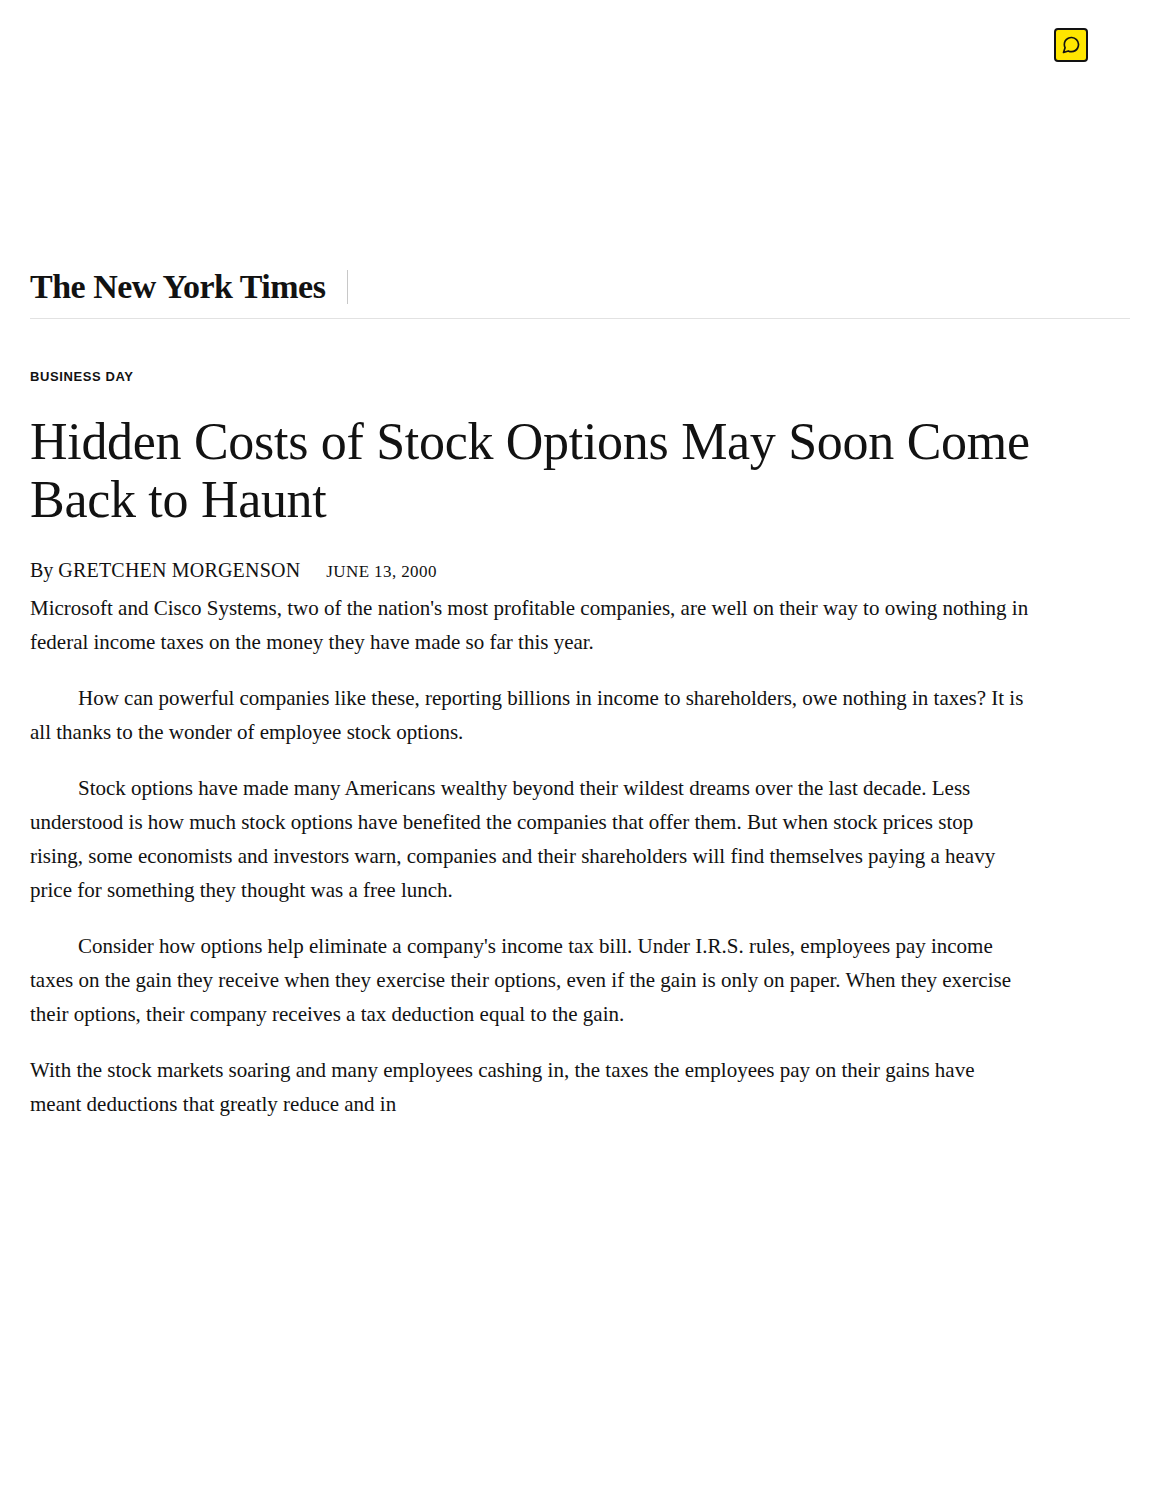The New York Times
Business Day
Hidden Costs of Stock Options May Soon Come Back to Haunt
By GRETCHEN MORGENSON
JUNE 13, 2000
Microsoft and Cisco Systems, two of the nation's most profitable companies, are well on their way to owing nothing in federal income taxes on the money they have made so far this year.
How can powerful companies like these, reporting billions in income to shareholders, owe nothing in taxes? It is all thanks to the wonder of employee stock options.
Stock options have made many Americans wealthy beyond their wildest dreams over the last decade. Less understood is how much stock options have benefited the companies that offer them. But when stock prices stop rising, some economists and investors warn, companies and their shareholders will find themselves paying a heavy price for something they thought was a free lunch.
Consider how options help eliminate a company's income tax bill. Under I.R.S. rules, employees pay income taxes on the gain they receive when they exercise their options, even if the gain is only on paper. When they exercise their options, their company receives a tax deduction equal to the gain.
With the stock markets soaring and many employees cashing in, the taxes the employees pay on their gains have meant deductions that greatly reduce and in